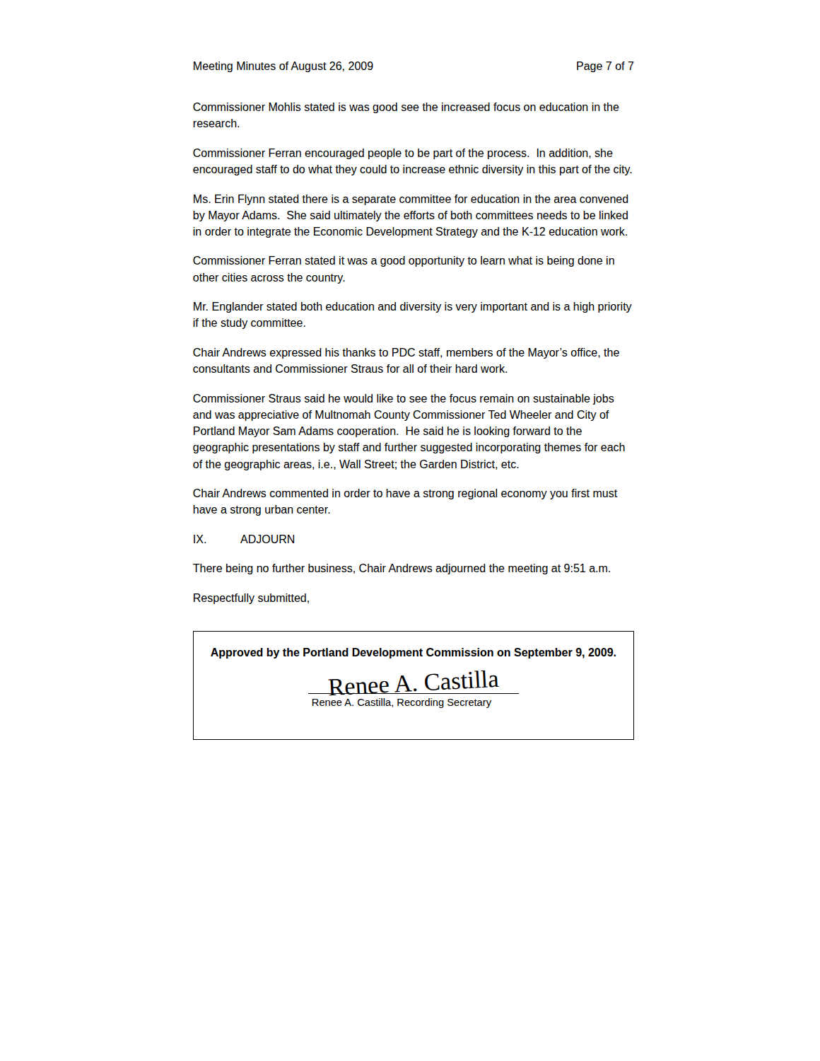Meeting Minutes of August 26, 2009 Page 7 of 7
Commissioner Mohlis stated is was good see the increased focus on education in the research.
Commissioner Ferran encouraged people to be part of the process. In addition, she encouraged staff to do what they could to increase ethnic diversity in this part of the city.
Ms. Erin Flynn stated there is a separate committee for education in the area convened by Mayor Adams. She said ultimately the efforts of both committees needs to be linked in order to integrate the Economic Development Strategy and the K-12 education work.
Commissioner Ferran stated it was a good opportunity to learn what is being done in other cities across the country.
Mr. Englander stated both education and diversity is very important and is a high priority if the study committee.
Chair Andrews expressed his thanks to PDC staff, members of the Mayor’s office, the consultants and Commissioner Straus for all of their hard work.
Commissioner Straus said he would like to see the focus remain on sustainable jobs and was appreciative of Multnomah County Commissioner Ted Wheeler and City of Portland Mayor Sam Adams cooperation. He said he is looking forward to the geographic presentations by staff and further suggested incorporating themes for each of the geographic areas, i.e., Wall Street; the Garden District, etc.
Chair Andrews commented in order to have a strong regional economy you first must have a strong urban center.
IX. ADJOURN
There being no further business, Chair Andrews adjourned the meeting at 9:51 a.m.
Respectfully submitted,
Approved by the Portland Development Commission on September 9, 2009.
Renee A. Castilla Renee A. Castilla, Recording Secretary